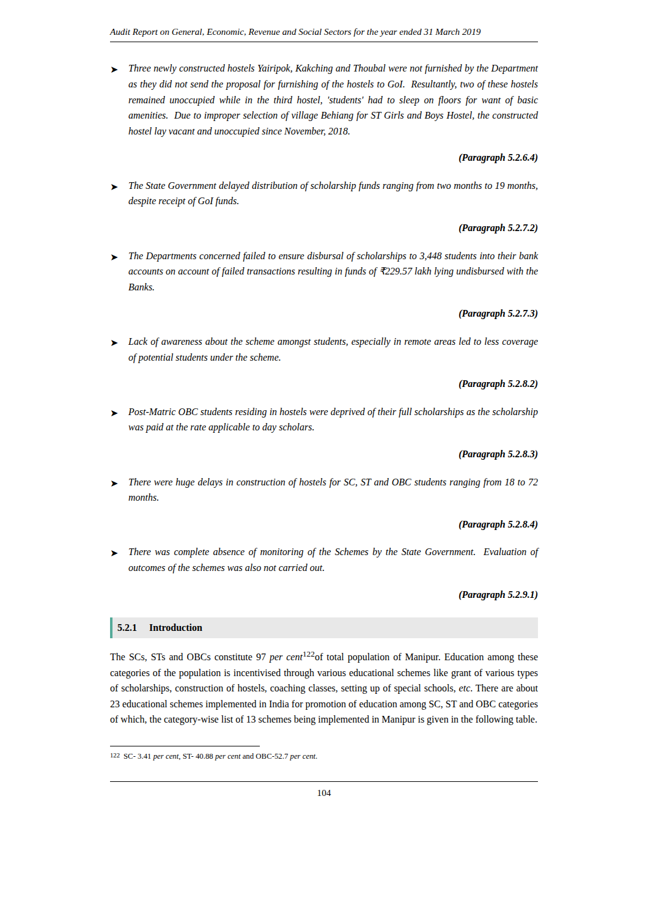Audit Report on General, Economic, Revenue and Social Sectors for the year ended 31 March 2019
➤
Three newly constructed hostels Yairipok, Kakching and Thoubal were not furnished by the Department as they did not send the proposal for furnishing of the hostels to GoI. Resultantly, two of these hostels remained unoccupied while in the third hostel, 'students' had to sleep on floors for want of basic amenities. Due to improper selection of village Behiang for ST Girls and Boys Hostel, the constructed hostel lay vacant and unoccupied since November, 2018.
(Paragraph 5.2.6.4)
➤
The State Government delayed distribution of scholarship funds ranging from two months to 19 months, despite receipt of GoI funds.
(Paragraph 5.2.7.2)
➤
The Departments concerned failed to ensure disbursal of scholarships to 3,448 students into their bank accounts on account of failed transactions resulting in funds of ₹229.57 lakh lying undisbursed with the Banks.
(Paragraph 5.2.7.3)
➤
Lack of awareness about the scheme amongst students, especially in remote areas led to less coverage of potential students under the scheme.
(Paragraph 5.2.8.2)
➤
Post-Matric OBC students residing in hostels were deprived of their full scholarships as the scholarship was paid at the rate applicable to day scholars.
(Paragraph 5.2.8.3)
➤
There were huge delays in construction of hostels for SC, ST and OBC students ranging from 18 to 72 months.
(Paragraph 5.2.8.4)
➤
There was complete absence of monitoring of the Schemes by the State Government. Evaluation of outcomes of the schemes was also not carried out.
(Paragraph 5.2.9.1)
5.2.1 Introduction
The SCs, STs and OBCs constitute 97 per cent122of total population of Manipur. Education among these categories of the population is incentivised through various educational schemes like grant of various types of scholarships, construction of hostels, coaching classes, setting up of special schools, etc. There are about 23 educational schemes implemented in India for promotion of education among SC, ST and OBC categories of which, the category-wise list of 13 schemes being implemented in Manipur is given in the following table.
122SC- 3.41 per cent, ST- 40.88 per cent and OBC-52.7 per cent.
104